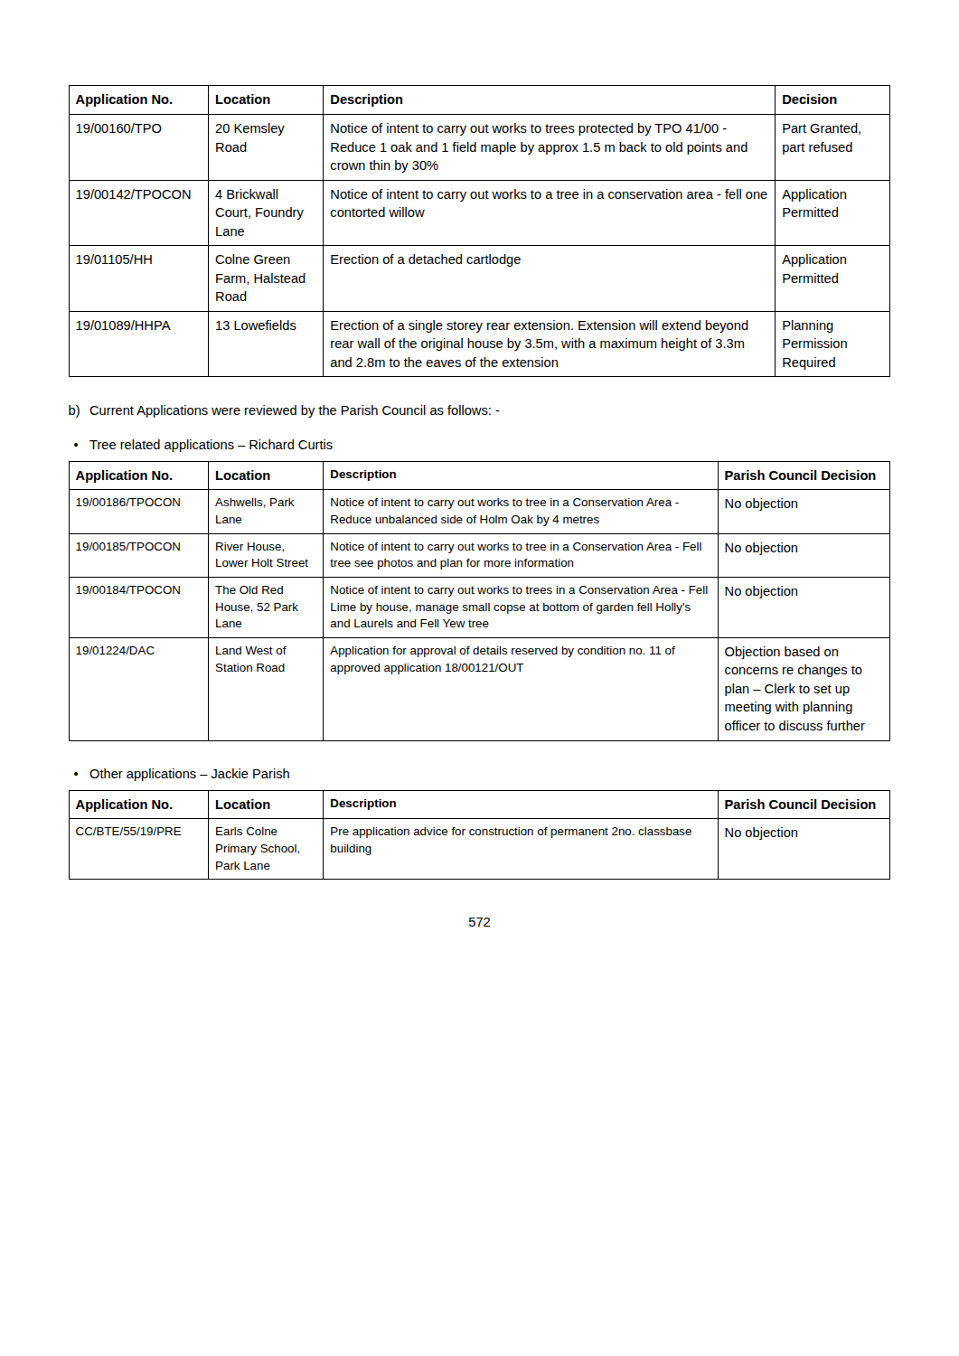| Application No. | Location | Description | Decision |
| --- | --- | --- | --- |
| 19/00160/TPO | 20 Kemsley Road | Notice of intent to carry out works to trees protected by TPO 41/00 - Reduce 1 oak and 1 field maple by approx 1.5 m back to old points and crown thin by 30% | Part Granted, part refused |
| 19/00142/TPOCON | 4 Brickwall Court, Foundry Lane | Notice of intent to carry out works to a tree in a conservation area - fell one contorted willow | Application Permitted |
| 19/01105/HH | Colne Green Farm, Halstead Road | Erection of a detached cartlodge | Application Permitted |
| 19/01089/HHPA | 13 Lowefields | Erection of a single storey rear extension. Extension will extend beyond rear wall of the original house by 3.5m, with a maximum height of 3.3m and 2.8m to the eaves of the extension | Planning Permission Required |
b) Current Applications were reviewed by the Parish Council as follows: -
Tree related applications – Richard Curtis
| Application No. | Location | Description | Parish Council Decision |
| --- | --- | --- | --- |
| 19/00186/TPOCON | Ashwells, Park Lane | Notice of intent to carry out works to tree in a Conservation Area - Reduce unbalanced side of Holm Oak by 4 metres | No objection |
| 19/00185/TPOCON | River House, Lower Holt Street | Notice of intent to carry out works to tree in a Conservation Area - Fell tree see photos and plan for more information | No objection |
| 19/00184/TPOCON | The Old Red House, 52 Park Lane | Notice of intent to carry out works to trees in a Conservation Area - Fell Lime by house, manage small copse at bottom of garden fell Holly's and Laurels and Fell Yew tree | No objection |
| 19/01224/DAC | Land West of Station Road | Application for approval of details reserved by condition no. 11 of approved application 18/00121/OUT | Objection based on concerns re changes to plan – Clerk to set up meeting with planning officer to discuss further |
Other applications – Jackie Parish
| Application No. | Location | Description | Parish Council Decision |
| --- | --- | --- | --- |
| CC/BTE/55/19/PRE | Earls Colne Primary School, Park Lane | Pre application advice for construction of permanent 2no. classbase building | No objection |
572